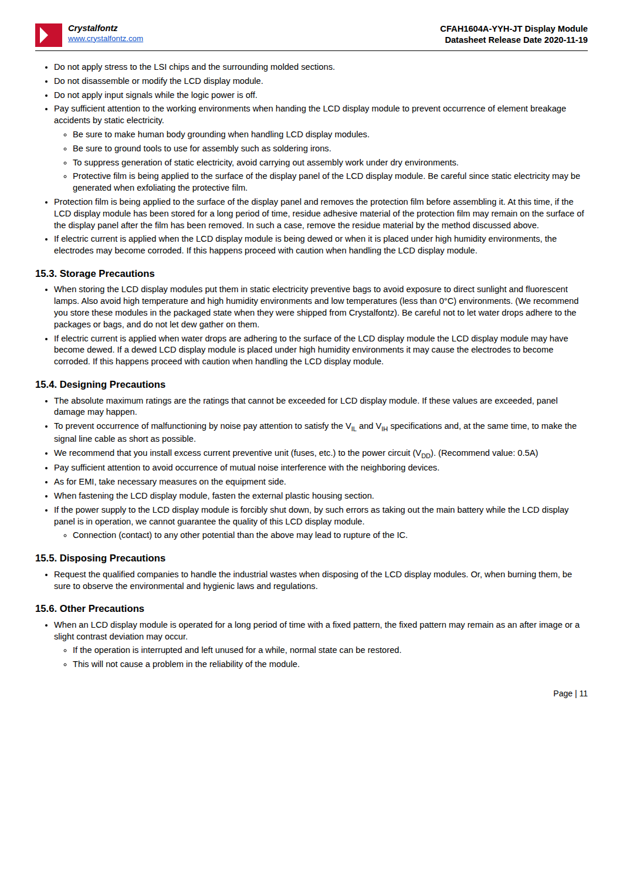Crystalfontz
www.crystalfontz.com
CFAH1604A-YYH-JT Display Module
Datasheet Release Date 2020-11-19
Do not apply stress to the LSI chips and the surrounding molded sections.
Do not disassemble or modify the LCD display module.
Do not apply input signals while the logic power is off.
Pay sufficient attention to the working environments when handing the LCD display module to prevent occurrence of element breakage accidents by static electricity.
Be sure to make human body grounding when handling LCD display modules.
Be sure to ground tools to use for assembly such as soldering irons.
To suppress generation of static electricity, avoid carrying out assembly work under dry environments.
Protective film is being applied to the surface of the display panel of the LCD display module. Be careful since static electricity may be generated when exfoliating the protective film.
Protection film is being applied to the surface of the display panel and removes the protection film before assembling it. At this time, if the LCD display module has been stored for a long period of time, residue adhesive material of the protection film may remain on the surface of the display panel after the film has been removed. In such a case, remove the residue material by the method discussed above.
If electric current is applied when the LCD display module is being dewed or when it is placed under high humidity environments, the electrodes may become corroded. If this happens proceed with caution when handling the LCD display module.
15.3. Storage Precautions
When storing the LCD display modules put them in static electricity preventive bags to avoid exposure to direct sunlight and fluorescent lamps. Also avoid high temperature and high humidity environments and low temperatures (less than 0°C) environments. (We recommend you store these modules in the packaged state when they were shipped from Crystalfontz). Be careful not to let water drops adhere to the packages or bags, and do not let dew gather on them.
If electric current is applied when water drops are adhering to the surface of the LCD display module the LCD display module may have become dewed. If a dewed LCD display module is placed under high humidity environments it may cause the electrodes to become corroded. If this happens proceed with caution when handling the LCD display module.
15.4. Designing Precautions
The absolute maximum ratings are the ratings that cannot be exceeded for LCD display module. If these values are exceeded, panel damage may happen.
To prevent occurrence of malfunctioning by noise pay attention to satisfy the VIL and VIH specifications and, at the same time, to make the signal line cable as short as possible.
We recommend that you install excess current preventive unit (fuses, etc.) to the power circuit (VDD). (Recommend value: 0.5A)
Pay sufficient attention to avoid occurrence of mutual noise interference with the neighboring devices.
As for EMI, take necessary measures on the equipment side.
When fastening the LCD display module, fasten the external plastic housing section.
If the power supply to the LCD display module is forcibly shut down, by such errors as taking out the main battery while the LCD display panel is in operation, we cannot guarantee the quality of this LCD display module.
Connection (contact) to any other potential than the above may lead to rupture of the IC.
15.5. Disposing Precautions
Request the qualified companies to handle the industrial wastes when disposing of the LCD display modules. Or, when burning them, be sure to observe the environmental and hygienic laws and regulations.
15.6. Other Precautions
When an LCD display module is operated for a long period of time with a fixed pattern, the fixed pattern may remain as an after image or a slight contrast deviation may occur.
If the operation is interrupted and left unused for a while, normal state can be restored.
This will not cause a problem in the reliability of the module.
Page | 11